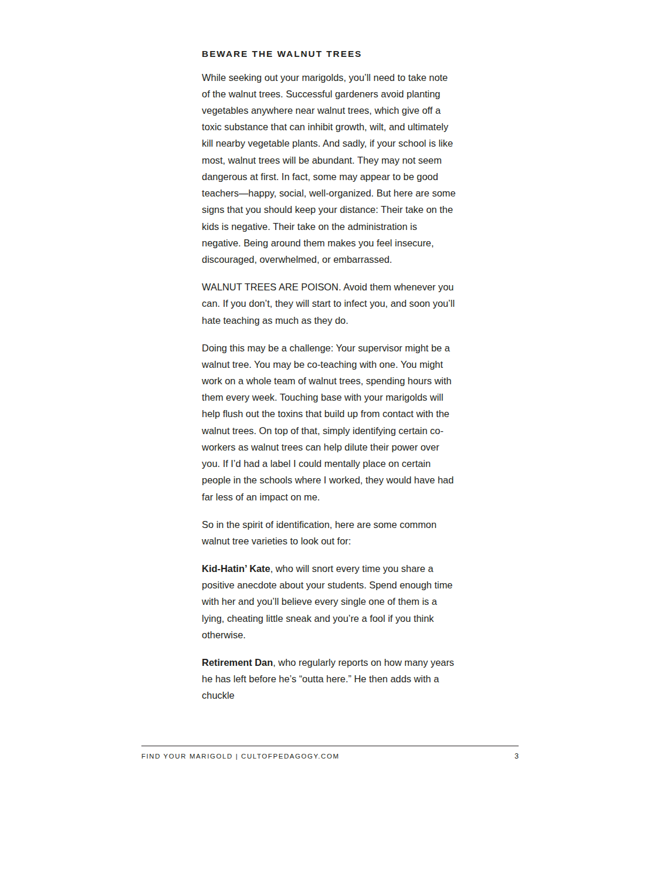BEWARE THE WALNUT TREES
While seeking out your marigolds, you’ll need to take note of the walnut trees. Successful gardeners avoid planting vegetables anywhere near walnut trees, which give off a toxic substance that can inhibit growth, wilt, and ultimately kill nearby vegetable plants. And sadly, if your school is like most, walnut trees will be abundant. They may not seem dangerous at first. In fact, some may appear to be good teachers—happy, social, well-organized. But here are some signs that you should keep your distance: Their take on the kids is negative. Their take on the administration is negative. Being around them makes you feel insecure, discouraged, overwhelmed, or embarrassed.
WALNUT TREES ARE POISON. Avoid them whenever you can. If you don’t, they will start to infect you, and soon you’ll hate teaching as much as they do.
Doing this may be a challenge: Your supervisor might be a walnut tree. You may be co-teaching with one. You might work on a whole team of walnut trees, spending hours with them every week. Touching base with your marigolds will help flush out the toxins that build up from contact with the walnut trees. On top of that, simply identifying certain co-workers as walnut trees can help dilute their power over you. If I’d had a label I could mentally place on certain people in the schools where I worked, they would have had far less of an impact on me.
So in the spirit of identification, here are some common walnut tree varieties to look out for:
Kid-Hatin’ Kate, who will snort every time you share a positive anecdote about your students. Spend enough time with her and you’ll believe every single one of them is a lying, cheating little sneak and you’re a fool if you think otherwise.
Retirement Dan, who regularly reports on how many years he has left before he’s “outta here.” He then adds with a chuckle
FIND YOUR MARIGOLD | CULTOFPEDAGOGY.COM 3